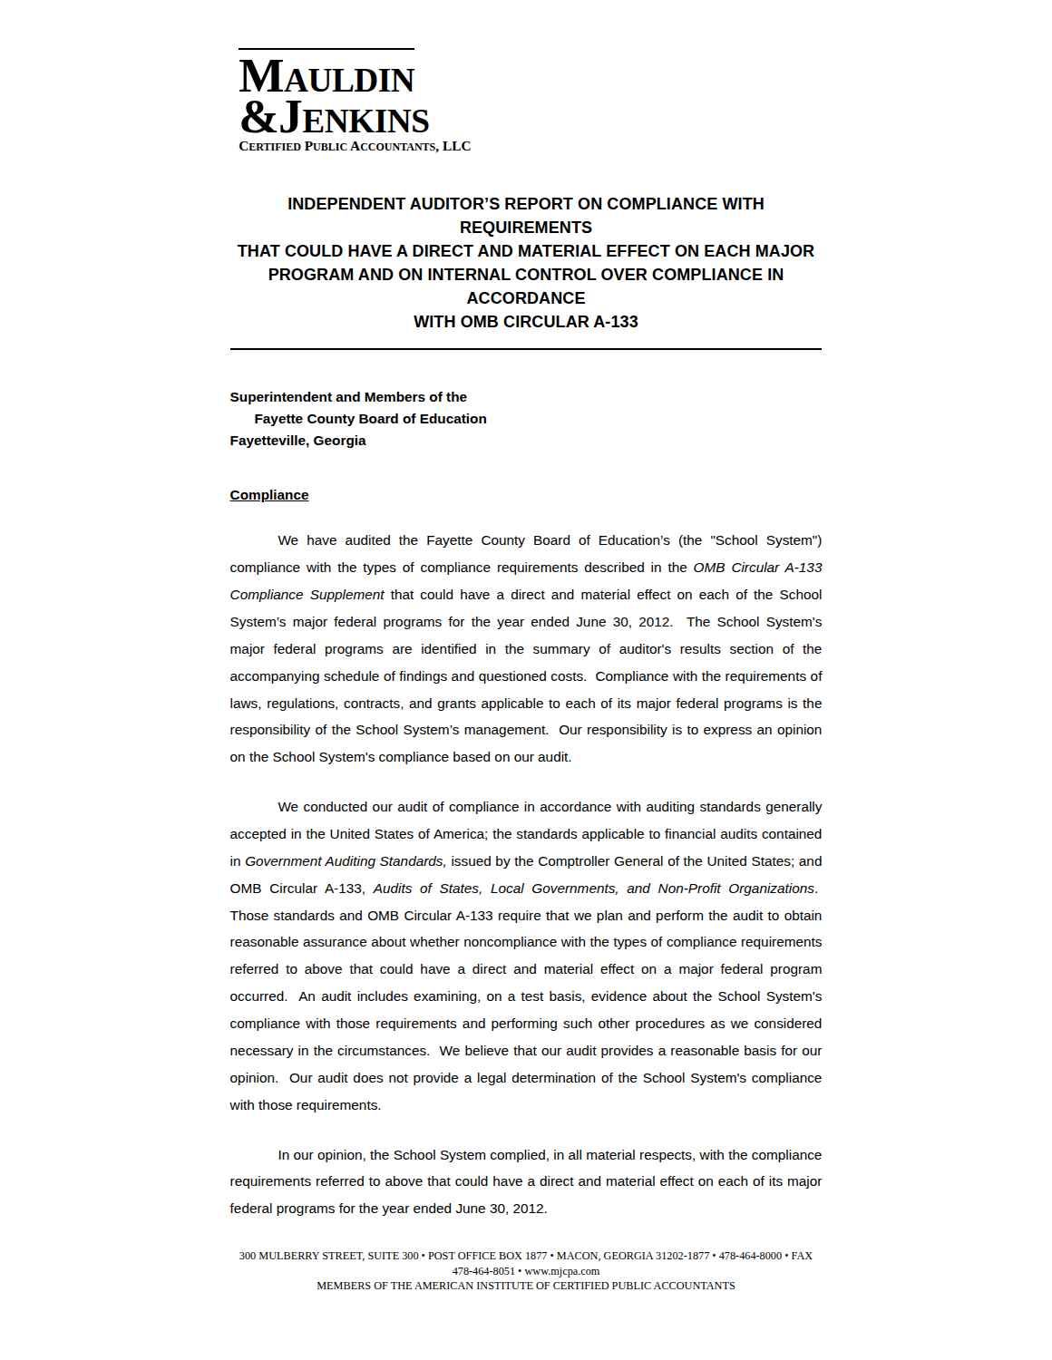MAULDIN
&JENKINS
CERTIFIED PUBLIC ACCOUNTANTS, LLC
INDEPENDENT AUDITOR’S REPORT ON COMPLIANCE WITH REQUIREMENTS
THAT COULD HAVE A DIRECT AND MATERIAL EFFECT ON EACH MAJOR
PROGRAM AND ON INTERNAL CONTROL OVER COMPLIANCE IN ACCORDANCE
WITH OMB CIRCULAR A-133
Superintendent and Members of the Fayette County Board of Education Fayetteville, Georgia
Compliance
We have audited the Fayette County Board of Education’s (the "School System") compliance with the types of compliance requirements described in the OMB Circular A-133 Compliance Supplement that could have a direct and material effect on each of the School System’s major federal programs for the year ended June 30, 2012. The School System's major federal programs are identified in the summary of auditor's results section of the accompanying schedule of findings and questioned costs. Compliance with the requirements of laws, regulations, contracts, and grants applicable to each of its major federal programs is the responsibility of the School System’s management. Our responsibility is to express an opinion on the School System's compliance based on our audit.
We conducted our audit of compliance in accordance with auditing standards generally accepted in the United States of America; the standards applicable to financial audits contained in Government Auditing Standards, issued by the Comptroller General of the United States; and OMB Circular A-133, Audits of States, Local Governments, and Non-Profit Organizations. Those standards and OMB Circular A-133 require that we plan and perform the audit to obtain reasonable assurance about whether noncompliance with the types of compliance requirements referred to above that could have a direct and material effect on a major federal program occurred. An audit includes examining, on a test basis, evidence about the School System's compliance with those requirements and performing such other procedures as we considered necessary in the circumstances. We believe that our audit provides a reasonable basis for our opinion. Our audit does not provide a legal determination of the School System's compliance with those requirements.
In our opinion, the School System complied, in all material respects, with the compliance requirements referred to above that could have a direct and material effect on each of its major federal programs for the year ended June 30, 2012.
300 MULBERRY STREET, SUITE 300 • POST OFFICE BOX 1877 • MACON, GEORGIA 31202-1877 • 478-464-8000 • FAX 478-464-8051 • www.mjcpa.com
MEMBERS OF THE AMERICAN INSTITUTE OF CERTIFIED PUBLIC ACCOUNTANTS